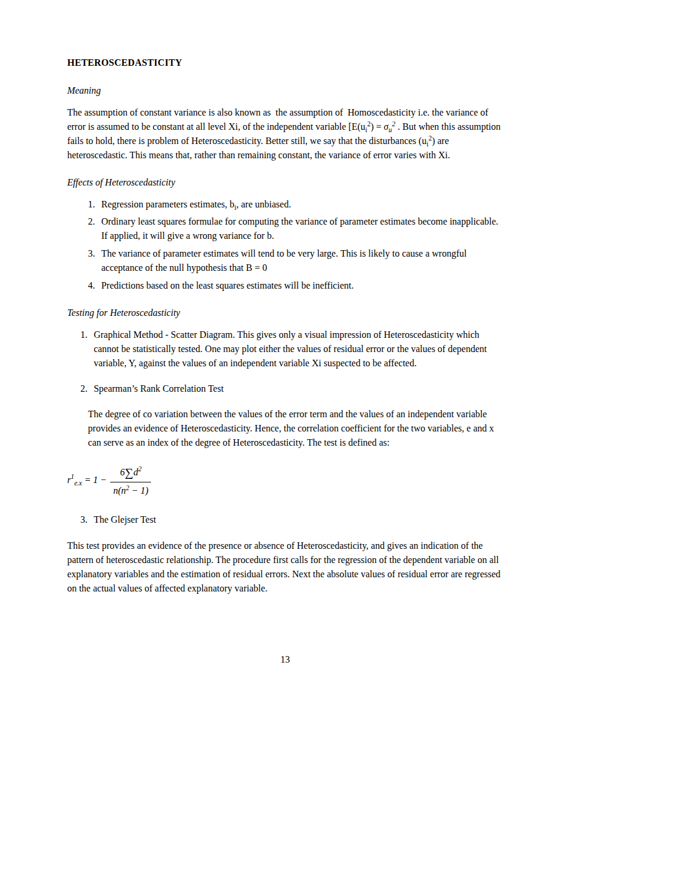HETEROSCEDASTICITY
Meaning
The assumption of constant variance is also known as the assumption of Homoscedasticity i.e. the variance of error is assumed to be constant at all level Xi, of the independent variable [E(ui2) = σu2 . But when this assumption fails to hold, there is problem of Heteroscedasticity. Better still, we say that the disturbances (ui2) are heteroscedastic. This means that, rather than remaining constant, the variance of error varies with Xi.
Effects of Heteroscedasticity
Regression parameters estimates, bi, are unbiased.
Ordinary least squares formulae for computing the variance of parameter estimates become inapplicable. If applied, it will give a wrong variance for b.
The variance of parameter estimates will tend to be very large. This is likely to cause a wrongful acceptance of the null hypothesis that B = 0
Predictions based on the least squares estimates will be inefficient.
Testing for Heteroscedasticity
Graphical Method - Scatter Diagram. This gives only a visual impression of Heteroscedasticity which cannot be statistically tested. One may plot either the values of residual error or the values of dependent variable, Y, against the values of an independent variable Xi suspected to be affected.
Spearman’s Rank Correlation Test
The degree of co variation between the values of the error term and the values of an independent variable provides an evidence of Heteroscedasticity. Hence, the correlation coefficient for the two variables, e and x can serve as an index of the degree of Heteroscedasticity. The test is defined as:
r1e.x = 1 − 6∑d2 n(n2 − 1)
The Glejser Test
This test provides an evidence of the presence or absence of Heteroscedasticity, and gives an indication of the pattern of heteroscedastic relationship. The procedure first calls for the regression of the dependent variable on all explanatory variables and the estimation of residual errors. Next the absolute values of residual error are regressed on the actual values of affected explanatory variable.
13